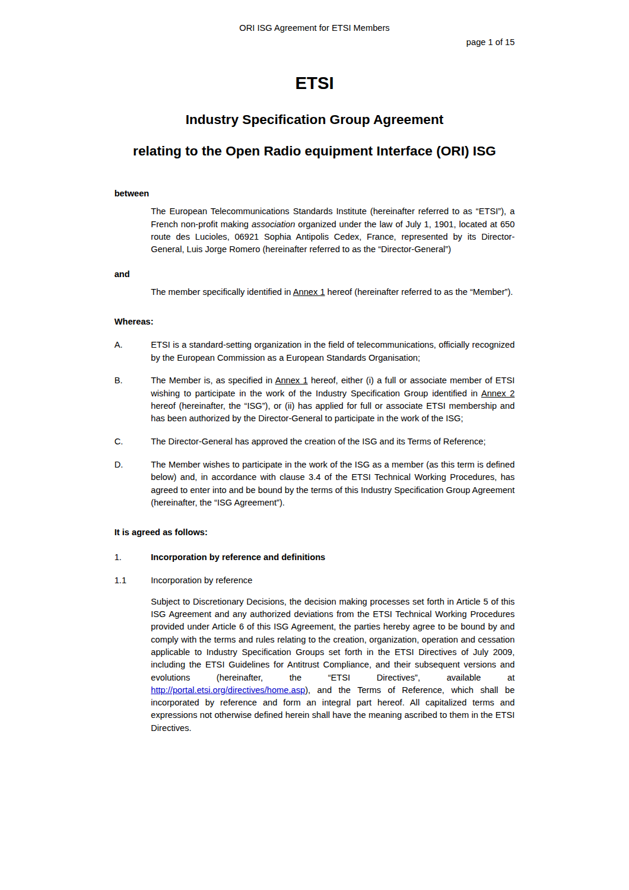ORI ISG Agreement for ETSI Members
page 1 of 15
ETSI
Industry Specification Group Agreement
relating to the Open Radio equipment Interface (ORI) ISG
between
The European Telecommunications Standards Institute (hereinafter referred to as “ETSI”), a French non-profit making association organized under the law of July 1, 1901, located at 650 route des Lucioles, 06921 Sophia Antipolis Cedex, France, represented by its Director-General, Luis Jorge Romero (hereinafter referred to as the “Director-General”)
and
The member specifically identified in Annex 1 hereof (hereinafter referred to as the “Member”).
Whereas:
A.
ETSI is a standard-setting organization in the field of telecommunications, officially recognized by the European Commission as a European Standards Organisation;
B.
The Member is, as specified in Annex 1 hereof, either (i) a full or associate member of ETSI wishing to participate in the work of the Industry Specification Group identified in Annex 2 hereof (hereinafter, the “ISG”), or (ii) has applied for full or associate ETSI membership and has been authorized by the Director-General to participate in the work of the ISG;
C.
The Director-General has approved the creation of the ISG and its Terms of Reference;
D.
The Member wishes to participate in the work of the ISG as a member (as this term is defined below) and, in accordance with clause 3.4 of the ETSI Technical Working Procedures, has agreed to enter into and be bound by the terms of this Industry Specification Group Agreement (hereinafter, the “ISG Agreement”).
It is agreed as follows:
1.
Incorporation by reference and definitions
1.1
Incorporation by reference
Subject to Discretionary Decisions, the decision making processes set forth in Article 5 of this ISG Agreement and any authorized deviations from the ETSI Technical Working Procedures provided under Article 6 of this ISG Agreement, the parties hereby agree to be bound by and comply with the terms and rules relating to the creation, organization, operation and cessation applicable to Industry Specification Groups set forth in the ETSI Directives of July 2009, including the ETSI Guidelines for Antitrust Compliance, and their subsequent versions and evolutions (hereinafter, the “ETSI Directives”, available at http://portal.etsi.org/directives/home.asp), and the Terms of Reference, which shall be incorporated by reference and form an integral part hereof. All capitalized terms and expressions not otherwise defined herein shall have the meaning ascribed to them in the ETSI Directives.